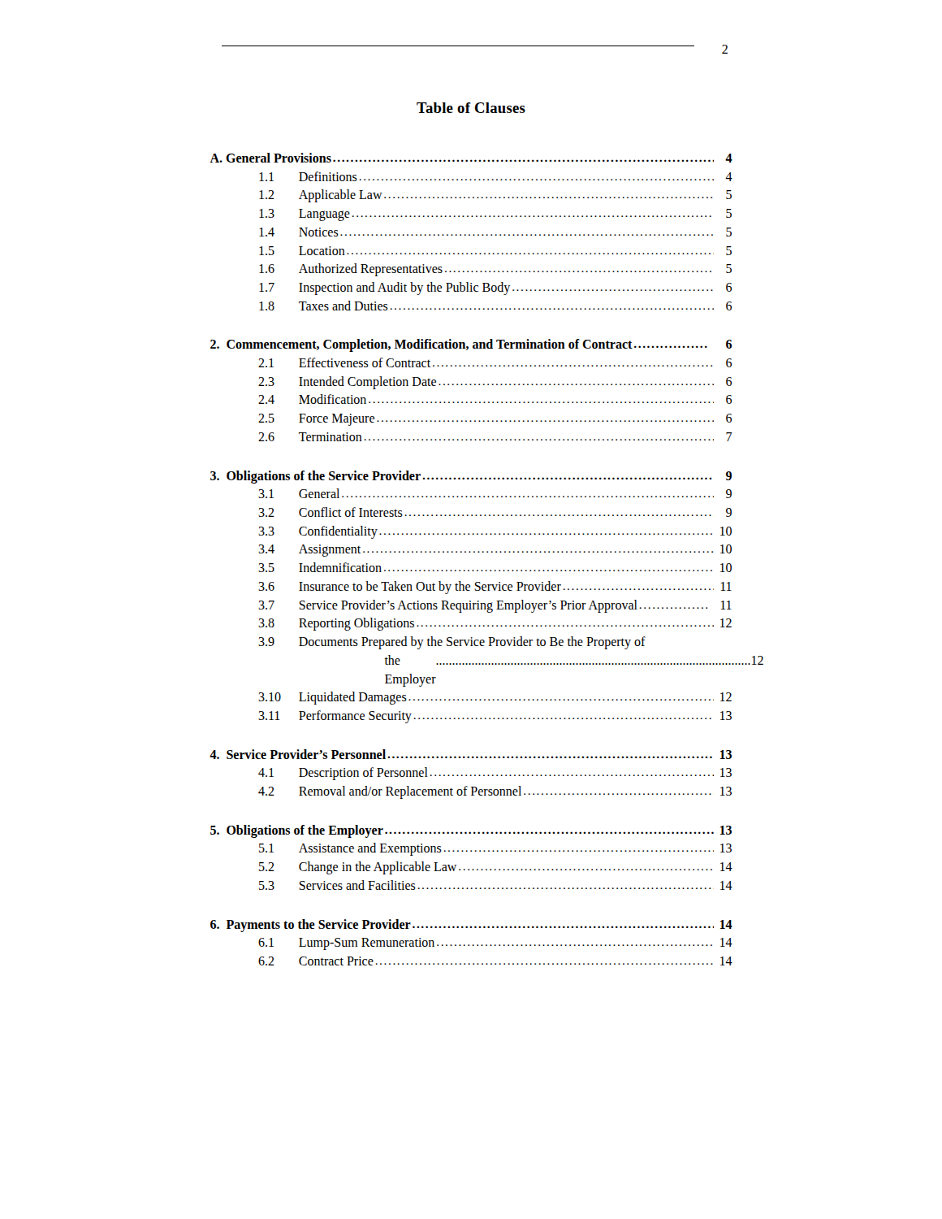2
Table of Clauses
A. General Provisions .................................................................................................................. 4
1.1 Definitions ................................................................................................. 4
1.2 Applicable Law ............................................................................................. 5
1.3 Language ....................................................................................................... 5
1.4 Notices ............................................................................................................. 5
1.5 Location ......................................................................................................... 5
1.6 Authorized Representatives ............................................................................. 5
1.7 Inspection and Audit by the Public Body ......................................................... 6
1.8 Taxes and Duties ............................................................................................. 6
2. Commencement, Completion, Modification, and Termination of Contract ................. 6
2.1 Effectiveness of Contract ................................................................................. 6
2.3 Intended Completion Date ............................................................................... 6
2.4 Modification ................................................................................................. 6
2.5 Force Majeure .............................................................................................. 6
2.6 Termination ................................................................................................... 7
3. Obligations of the Service Provider ............................................................................... 9
3.1 General ............................................................................................................. 9
3.2 Conflict of Interests ......................................................................................... 9
3.3 Confidentiality ............................................................................................. 10
3.4 Assignment ................................................................................................. 10
3.5 Indemnification ........................................................................................... 10
3.6 Insurance to be Taken Out by the Service Provider ....................................... 11
3.7 Service Provider’s Actions Requiring Employer’s Prior Approval ................ 11
3.8 Reporting Obligations ..................................................................................... 12
3.9 Documents Prepared by the Service Provider to Be the Property of
the Employer ................................................................................................. 12
3.10 Liquidated Damages ....................................................................................... 12
3.11 Performance Security ..................................................................................... 13
4. Service Provider’s Personnel ..................................................................................... 13
4.1 Description of Personnel ................................................................................. 13
4.2 Removal and/or Replacement of Personnel ................................................... 13
5. Obligations of the Employer ....................................................................................... 13
5.1 Assistance and Exemptions ........................................................................... 13
5.2 Change in the Applicable Law ..................................................................... 14
5.3 Services and Facilities .................................................................................... 14
6. Payments to the Service Provider ................................................................................. 14
6.1 Lump-Sum Remuneration ............................................................................. 14
6.2 Contract Price .............................................................................................. 14